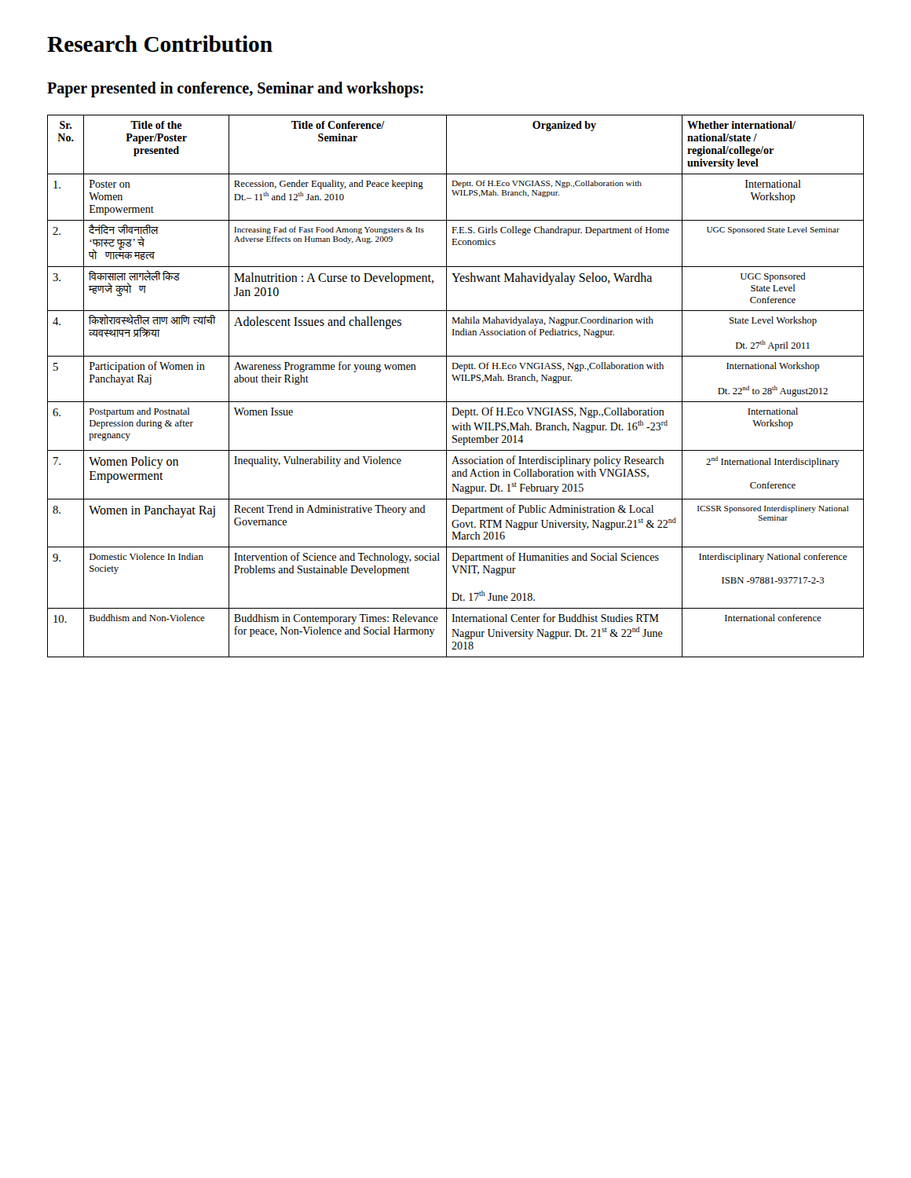Research Contribution
Paper presented in conference, Seminar and workshops:
| Sr. No. | Title of the Paper/Poster presented | Title of Conference/ Seminar | Organized by | Whether international/ national/state / regional/college/or university level |
| --- | --- | --- | --- | --- |
| 1. | Poster on Women Empowerment | Recession, Gender Equality, and Peace keeping Dt.– 11 th and 12 th Jan. 2010 | Deptt. Of H.Eco VNGIASS, Ngp.,Collaboration with WILPS,Mah. Branch, Nagpur. | International Workshop |
| 2. | दैनंदिन जीवनातील ‘फास्ट फूड’ चे पो णात्मक महत्व | Increasing Fad of Fast Food Among Youngsters & Its Adverse Effects on Human Body, Aug. 2009 | F.E.S. Girls College Chandrapur. Department of Home Economics | UGC Sponsored State Level Seminar |
| 3. | विकासाला लागलेली किड म्हणजे कुपो ण | Malnutrition : A Curse to Development, Jan 2010 | Yeshwant Mahavidyalay Seloo, Wardha | UGC Sponsored State Level Conference |
| 4. | किशोरावस्थेतील ताण आणि त्यांची व्यवस्थापन प्रक्रिया | Adolescent Issues and challenges | Mahila Mahavidyalaya, Nagpur.Coordinarion with Indian Association of Pediatrics, Nagpur. | State Level Workshop Dt. 27 th April 2011 |
| 5 | Participation of Women in Panchayat Raj | Awareness Programme for young women about their Right | Deptt. Of H.Eco VNGIASS, Ngp.,Collaboration with WILPS,Mah. Branch, Nagpur. | International Workshop Dt. 22 nd to 28 th August2012 |
| 6. | Postpartum and Postnatal Depression during & after pregnancy | Women Issue | Deptt. Of H.Eco VNGIASS, Ngp.,Collaboration with WILPS,Mah. Branch, Nagpur. Dt. 16 th -23 rd September 2014 | International Workshop |
| 7. | Women Policy on Empowerment | Inequality, Vulnerability and Violence | Association of Interdisciplinary policy Research and Action in Collaboration with VNGIASS, Nagpur. Dt. 1 st February 2015 | 2 nd International Interdisciplinary Conference |
| 8. | Women in Panchayat Raj | Recent Trend in Administrative Theory and Governance | Department of Public Administration & Local Govt. RTM Nagpur University, Nagpur.21 st & 22 nd March 2016 | ICSSR Sponsored Interdisplinery National Seminar |
| 9. | Domestic Violence In Indian Society | Intervention of Science and Technology, social Problems and Sustainable Development | Department of Humanities and Social Sciences VNIT, Nagpur Dt. 17 th June 2018. | Interdisciplinary National conference ISBN -97881-937717-2-3 |
| 10. | Buddhism and Non-Violence | Buddhism in Contemporary Times: Relevance for peace, Non-Violence and Social Harmony | International Center for Buddhist Studies RTM Nagpur University Nagpur. Dt. 21 st & 22 nd June 2018 | International conference |